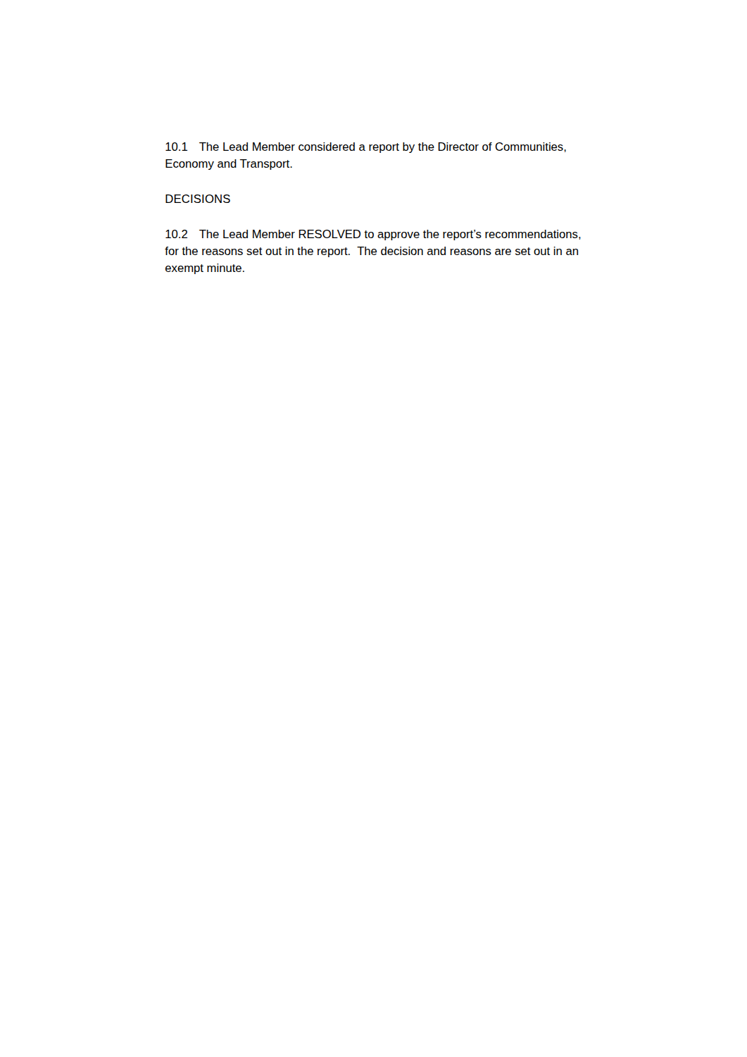10.1 The Lead Member considered a report by the Director of Communities, Economy and Transport.
DECISIONS
10.2 The Lead Member RESOLVED to approve the report’s recommendations, for the reasons set out in the report. The decision and reasons are set out in an exempt minute.